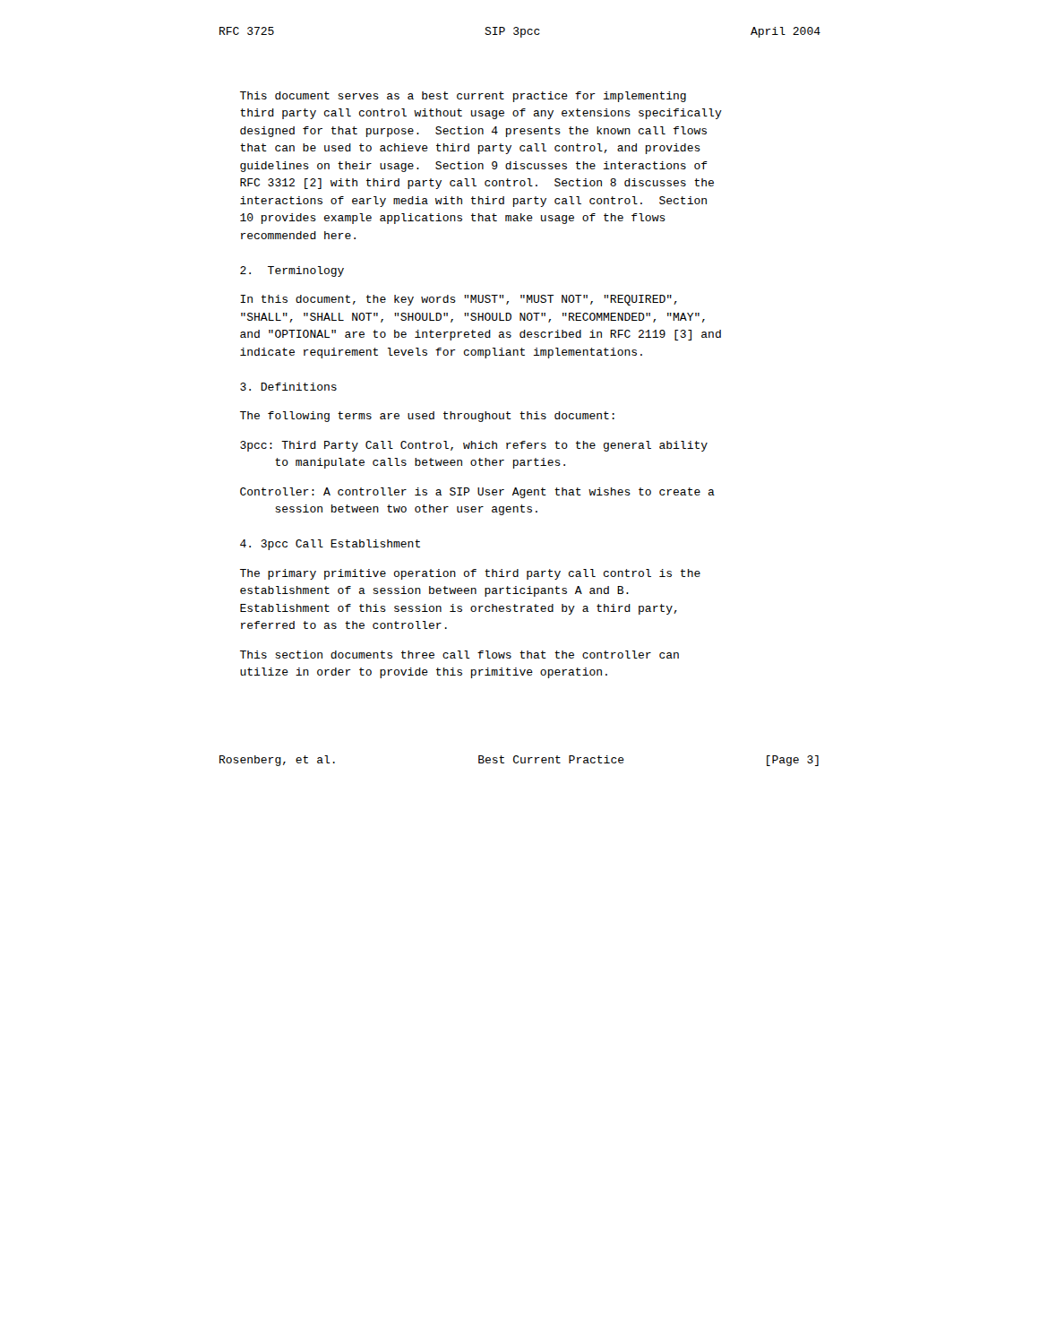RFC 3725 SIP 3pcc April 2004
This document serves as a best current practice for implementing third party call control without usage of any extensions specifically designed for that purpose. Section 4 presents the known call flows that can be used to achieve third party call control, and provides guidelines on their usage. Section 9 discusses the interactions of RFC 3312 [2] with third party call control. Section 8 discusses the interactions of early media with third party call control. Section 10 provides example applications that make usage of the flows recommended here.
2. Terminology
In this document, the key words "MUST", "MUST NOT", "REQUIRED", "SHALL", "SHALL NOT", "SHOULD", "SHOULD NOT", "RECOMMENDED", "MAY", and "OPTIONAL" are to be interpreted as described in RFC 2119 [3] and indicate requirement levels for compliant implementations.
3. Definitions
The following terms are used throughout this document:
3pcc: Third Party Call Control, which refers to the general ability to manipulate calls between other parties.
Controller: A controller is a SIP User Agent that wishes to create a session between two other user agents.
4. 3pcc Call Establishment
The primary primitive operation of third party call control is the establishment of a session between participants A and B. Establishment of this session is orchestrated by a third party, referred to as the controller.
This section documents three call flows that the controller can utilize in order to provide this primitive operation.
Rosenberg, et al. Best Current Practice [Page 3]